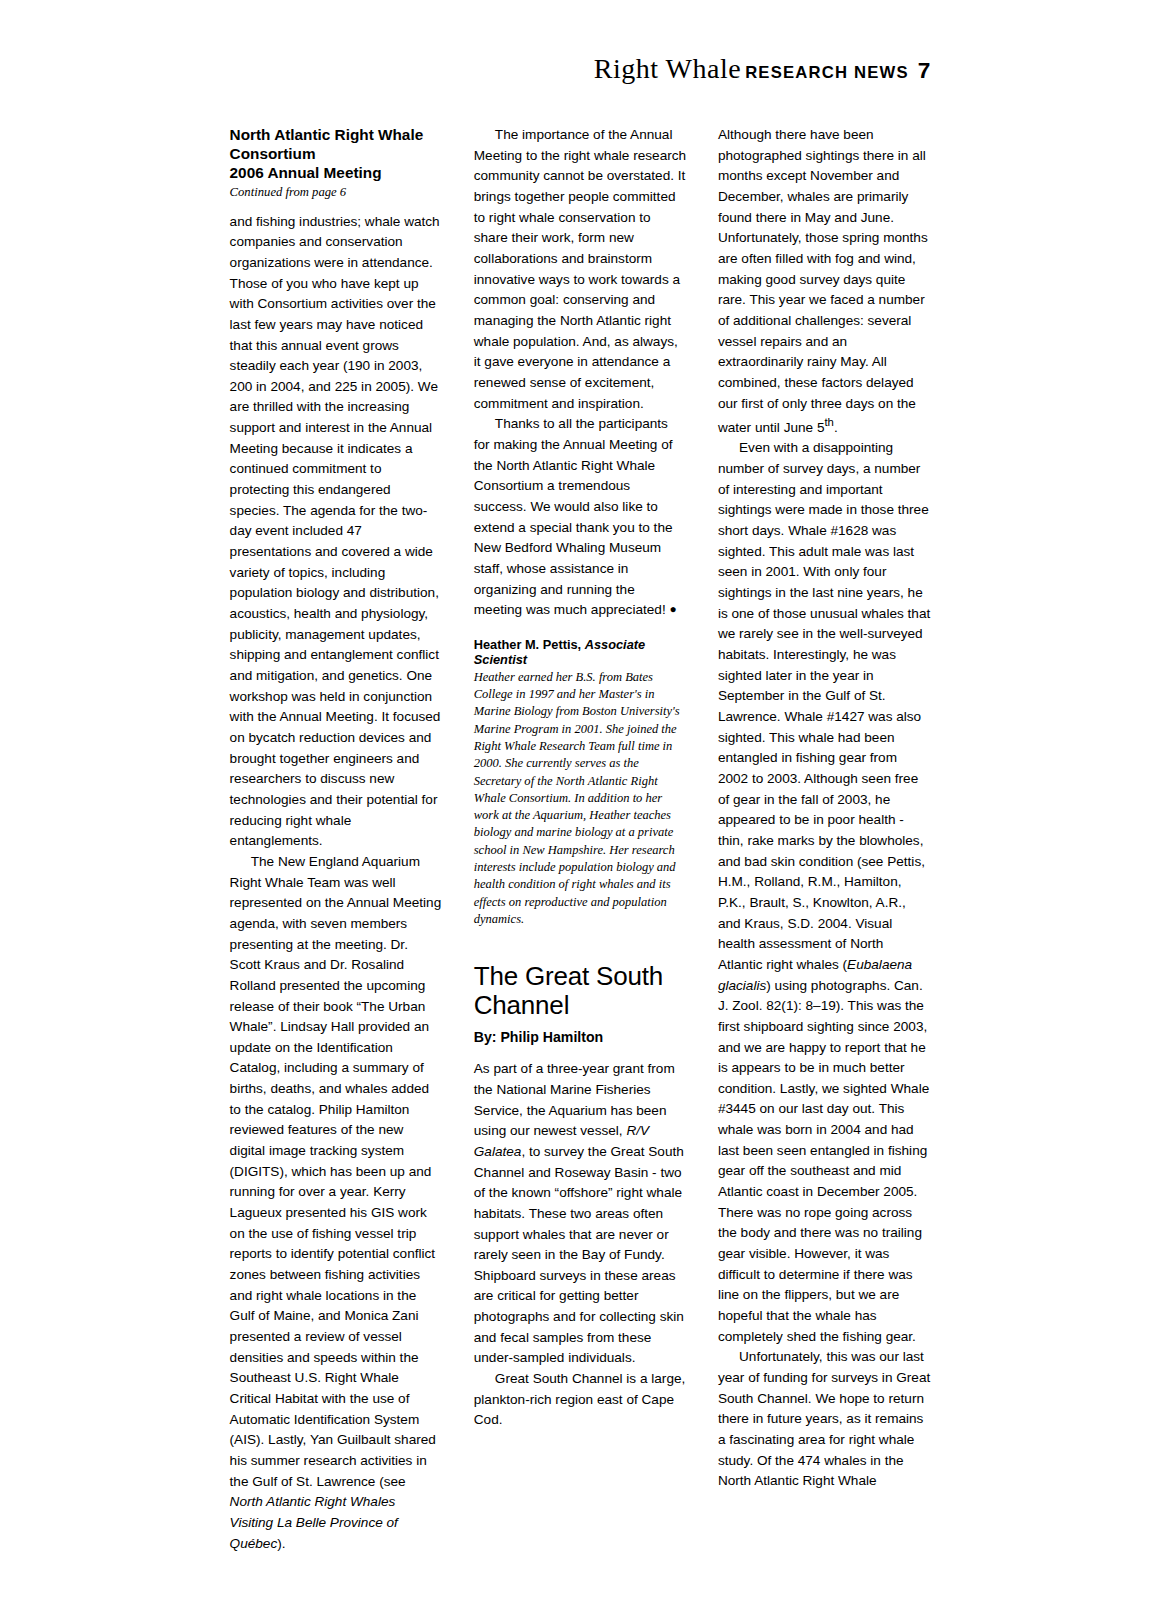Right Whale RESEARCH NEWS 7
North Atlantic Right Whale Consortium
2006 Annual Meeting
Continued from page 6
and fishing industries; whale watch companies and conservation organizations were in attendance. Those of you who have kept up with Consortium activities over the last few years may have noticed that this annual event grows steadily each year (190 in 2003, 200 in 2004, and 225 in 2005). We are thrilled with the increasing support and interest in the Annual Meeting because it indicates a continued commitment to protecting this endangered species. The agenda for the two-day event included 47 presentations and covered a wide variety of topics, including population biology and distribution, acoustics, health and physiology, publicity, management updates, shipping and entanglement conflict and mitigation, and genetics. One workshop was held in conjunction with the Annual Meeting. It focused on bycatch reduction devices and brought together engineers and researchers to discuss new technologies and their potential for reducing right whale entanglements.
The New England Aquarium Right Whale Team was well represented on the Annual Meeting agenda, with seven members presenting at the meeting. Dr. Scott Kraus and Dr. Rosalind Rolland presented the upcoming release of their book “The Urban Whale”. Lindsay Hall provided an update on the Identification Catalog, including a summary of births, deaths, and whales added to the catalog. Philip Hamilton reviewed features of the new digital image tracking system (DIGITS), which has been up and running for over a year. Kerry Lagueux presented his GIS work on the use of fishing vessel trip reports to identify potential conflict zones between fishing activities and right whale locations in the Gulf of Maine, and Monica Zani presented a review of vessel densities and speeds within the Southeast U.S. Right Whale Critical Habitat with the use of Automatic Identification System (AIS). Lastly, Yan Guilbault shared his summer research activities in the Gulf of St. Lawrence (see North Atlantic Right Whales Visiting La Belle Province of Québec).
The importance of the Annual Meeting to the right whale research community cannot be overstated. It brings together people committed to right whale conservation to share their work, form new collaborations and brainstorm innovative ways to work towards a common goal: conserving and managing the North Atlantic right whale population. And, as always, it gave everyone in attendance a renewed sense of excitement, commitment and inspiration.
Thanks to all the participants for making the Annual Meeting of the North Atlantic Right Whale Consortium a tremendous success. We would also like to extend a special thank you to the New Bedford Whaling Museum staff, whose assistance in organizing and running the meeting was much appreciated! ●
Heather M. Pettis, Associate Scientist
Heather earned her B.S. from Bates College in 1997 and her Master's in Marine Biology from Boston University's Marine Program in 2001. She joined the Right Whale Research Team full time in 2000. She currently serves as the Secretary of the North Atlantic Right Whale Consortium. In addition to her work at the Aquarium, Heather teaches biology and marine biology at a private school in New Hampshire. Her research interests include population biology and health condition of right whales and its effects on reproductive and population dynamics.
The Great South Channel
By: Philip Hamilton
As part of a three-year grant from the National Marine Fisheries Service, the Aquarium has been using our newest vessel, R/V Galatea, to survey the Great South Channel and Roseway Basin - two of the known “offshore” right whale habitats. These two areas often support whales that are never or rarely seen in the Bay of Fundy. Shipboard surveys in these areas are critical for getting better photographs and for collecting skin and fecal samples from these under-sampled individuals.
Great South Channel is a large, plankton-rich region east of Cape Cod.
Although there have been photographed sightings there in all months except November and December, whales are primarily found there in May and June. Unfortunately, those spring months are often filled with fog and wind, making good survey days quite rare. This year we faced a number of additional challenges: several vessel repairs and an extraordinarily rainy May. All combined, these factors delayed our first of only three days on the water until June 5th.
Even with a disappointing number of survey days, a number of interesting and important sightings were made in those three short days. Whale #1628 was sighted. This adult male was last seen in 2001. With only four sightings in the last nine years, he is one of those unusual whales that we rarely see in the well-surveyed habitats. Interestingly, he was sighted later in the year in September in the Gulf of St. Lawrence. Whale #1427 was also sighted. This whale had been entangled in fishing gear from 2002 to 2003. Although seen free of gear in the fall of 2003, he appeared to be in poor health - thin, rake marks by the blowholes, and bad skin condition (see Pettis, H.M., Rolland, R.M., Hamilton, P.K., Brault, S., Knowlton, A.R., and Kraus, S.D. 2004. Visual health assessment of North Atlantic right whales (Eubalaena glacialis) using photographs. Can. J. Zool. 82(1): 8–19). This was the first shipboard sighting since 2003, and we are happy to report that he is appears to be in much better condition. Lastly, we sighted Whale #3445 on our last day out. This whale was born in 2004 and had last been seen entangled in fishing gear off the southeast and mid Atlantic coast in December 2005. There was no rope going across the body and there was no trailing gear visible. However, it was difficult to determine if there was line on the flippers, but we are hopeful that the whale has completely shed the fishing gear.
Unfortunately, this was our last year of funding for surveys in Great South Channel. We hope to return there in future years, as it remains a fascinating area for right whale study. Of the 474 whales in the North Atlantic Right Whale